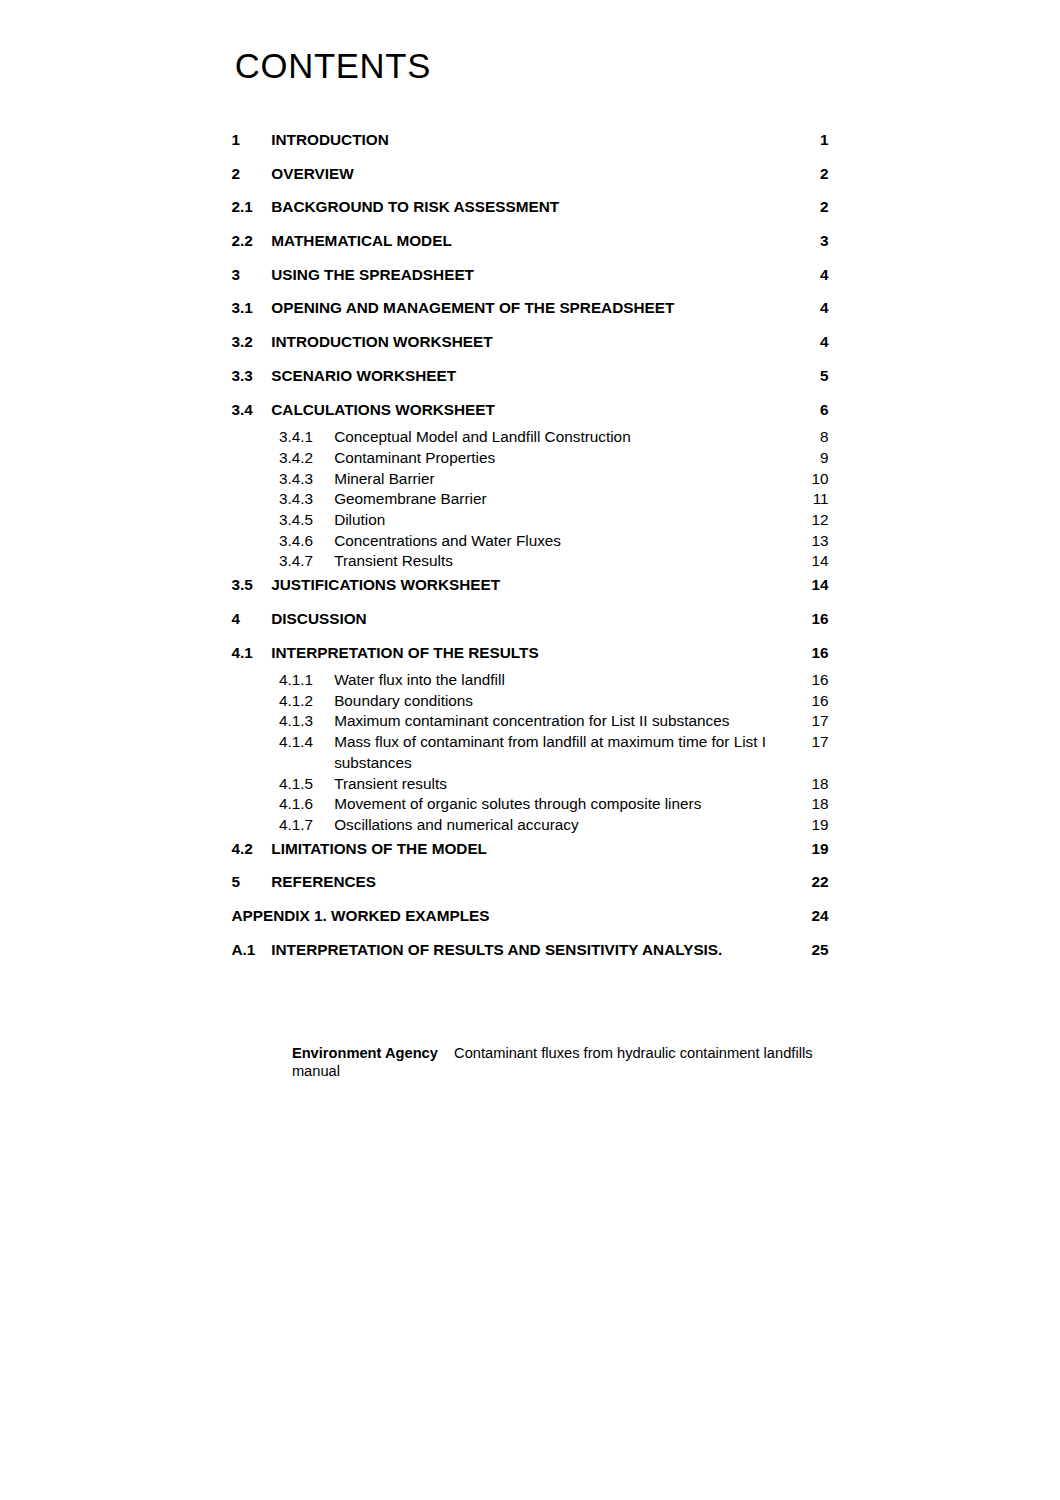CONTENTS
| 1 | INTRODUCTION | 1 |
| 2 | OVERVIEW | 2 |
| 2.1 | BACKGROUND TO RISK ASSESSMENT | 2 |
| 2.2 | MATHEMATICAL MODEL | 3 |
| 3 | USING THE SPREADSHEET | 4 |
| 3.1 | OPENING AND MANAGEMENT OF THE SPREADSHEET | 4 |
| 3.2 | INTRODUCTION WORKSHEET | 4 |
| 3.3 | SCENARIO WORKSHEET | 5 |
| 3.4 | CALCULATIONS WORKSHEET | 6 |
| | 3.4.1 | Conceptual Model and Landfill Construction | 8 |
| | 3.4.2 | Contaminant Properties | 9 |
| | 3.4.3 | Mineral Barrier | 10 |
| | 3.4.3 | Geomembrane Barrier | 11 |
| | 3.4.5 | Dilution | 12 |
| | 3.4.6 | Concentrations and Water Fluxes | 13 |
| | 3.4.7 | Transient Results | 14 |
| 3.5 | JUSTIFICATIONS WORKSHEET | 14 |
| 4 | DISCUSSION | 16 |
| 4.1 | INTERPRETATION OF THE RESULTS | 16 |
| | 4.1.1 | Water flux into the landfill | 16 |
| | 4.1.2 | Boundary conditions | 16 |
| | 4.1.3 | Maximum contaminant concentration for List II substances | 17 |
| | 4.1.4 | Mass flux of contaminant from landfill at maximum time for List I substances | 17 |
| | 4.1.5 | Transient results | 18 |
| | 4.1.6 | Movement of organic solutes through composite liners | 18 |
| | 4.1.7 | Oscillations and numerical accuracy | 19 |
| 4.2 | LIMITATIONS OF THE MODEL | 19 |
| 5 | REFERENCES | 22 |
| APPENDIX 1. WORKED EXAMPLES | 24 |
| A.1 | INTERPRETATION OF RESULTS AND SENSITIVITY ANALYSIS. | 25 |
Environment Agency Contaminant fluxes from hydraulic containment landfills manual